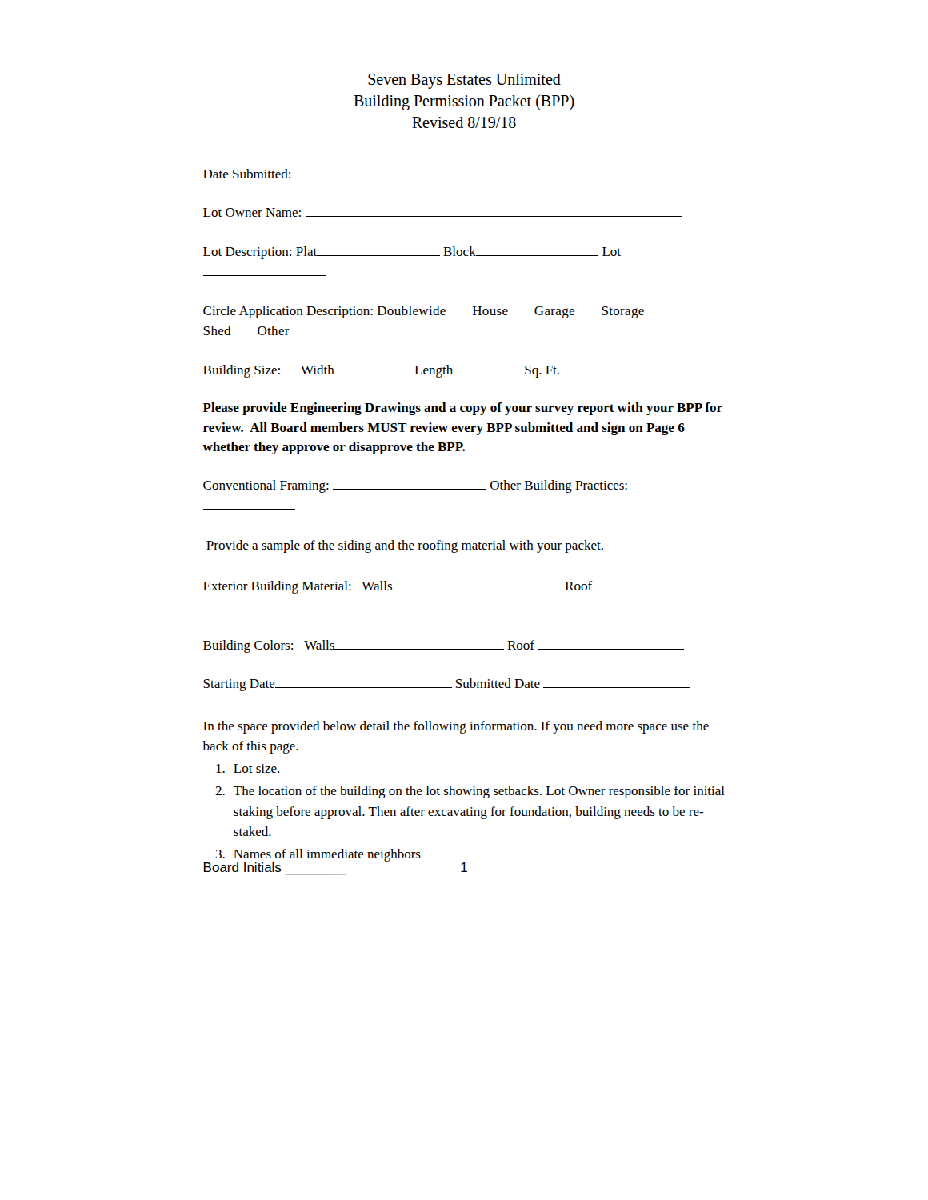Seven Bays Estates Unlimited
Building Permission Packet (BPP)
Revised 8/19/18
Date Submitted:
Lot Owner Name:
Lot Description: Plat Block Lot
Circle Application Description: Doublewide House Garage Storage Shed Other
Building Size: Width Length Sq. Ft.
Please provide Engineering Drawings and a copy of your survey report with your BPP for review. All Board members MUST review every BPP submitted and sign on Page 6 whether they approve or disapprove the BPP.
Conventional Framing: Other Building Practices:
Provide a sample of the siding and the roofing material with your packet.
Exterior Building Material: Walls Roof
Building Colors: Walls Roof
Starting Date Submitted Date
In the space provided below detail the following information. If you need more space use the back of this page.
Lot size.
The location of the building on the lot showing setbacks. Lot Owner responsible for initial staking before approval. Then after excavating for foundation, building needs to be re-staked.
Names of all immediate neighbors
Board Initials ________ 1